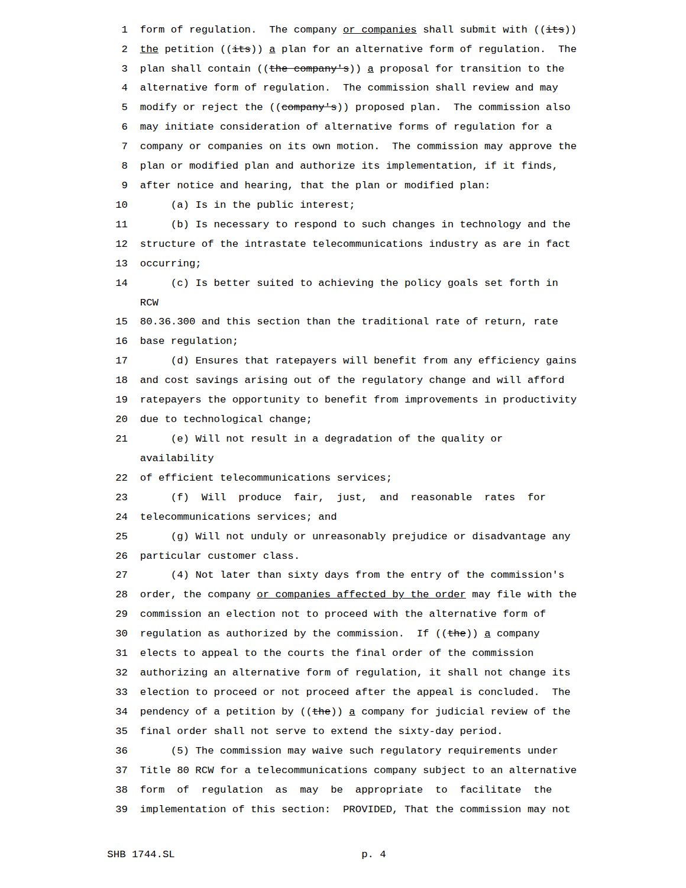form of regulation. The company or companies shall submit with ((its))
the petition ((its)) a plan for an alternative form of regulation. The
plan shall contain ((the company's)) a proposal for transition to the
alternative form of regulation. The commission shall review and may
modify or reject the ((company's)) proposed plan. The commission also
may initiate consideration of alternative forms of regulation for a
company or companies on its own motion. The commission may approve the
plan or modified plan and authorize its implementation, if it finds,
after notice and hearing, that the plan or modified plan:
(a) Is in the public interest;
(b) Is necessary to respond to such changes in technology and the
structure of the intrastate telecommunications industry as are in fact
occurring;
(c) Is better suited to achieving the policy goals set forth in RCW
80.36.300 and this section than the traditional rate of return, rate
base regulation;
(d) Ensures that ratepayers will benefit from any efficiency gains
and cost savings arising out of the regulatory change and will afford
ratepayers the opportunity to benefit from improvements in productivity
due to technological change;
(e) Will not result in a degradation of the quality or availability
of efficient telecommunications services;
(f) Will produce fair, just, and reasonable rates for
telecommunications services; and
(g) Will not unduly or unreasonably prejudice or disadvantage any
particular customer class.
(4) Not later than sixty days from the entry of the commission's
order, the company or companies affected by the order may file with the
commission an election not to proceed with the alternative form of
regulation as authorized by the commission. If ((the)) a company
elects to appeal to the courts the final order of the commission
authorizing an alternative form of regulation, it shall not change its
election to proceed or not proceed after the appeal is concluded. The
pendency of a petition by ((the)) a company for judicial review of the
final order shall not serve to extend the sixty-day period.
(5) The commission may waive such regulatory requirements under
Title 80 RCW for a telecommunications company subject to an alternative
form of regulation as may be appropriate to facilitate the
implementation of this section: PROVIDED, That the commission may not
SHB 1744.SL p. 4